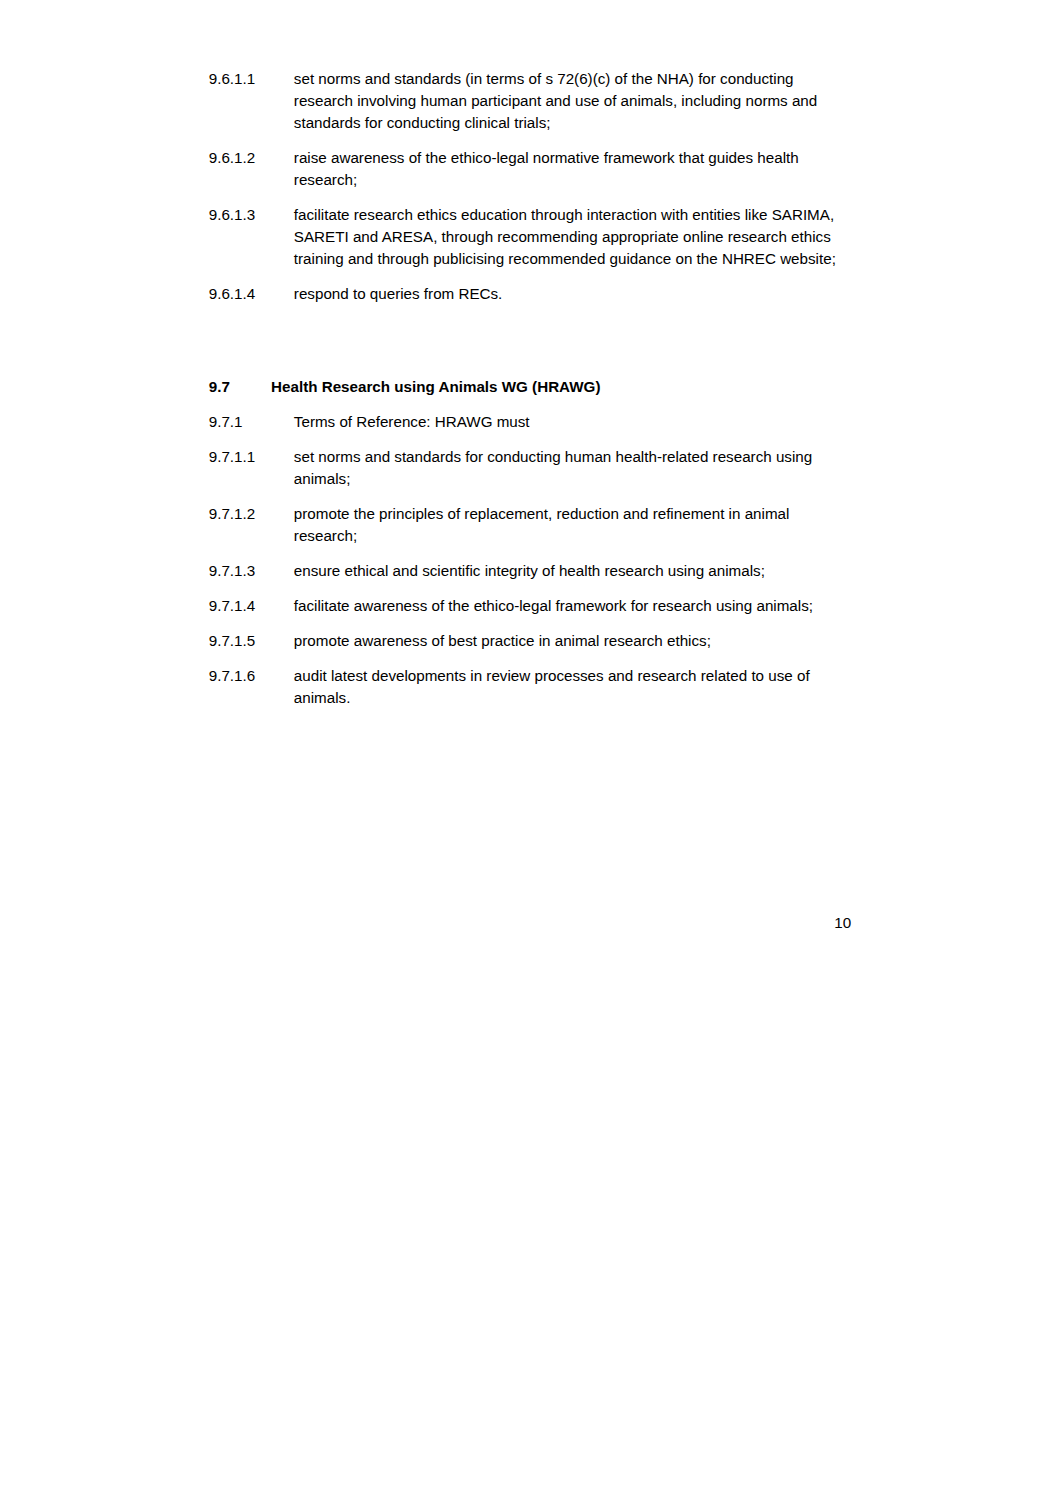9.6.1.1 set norms and standards (in terms of s 72(6)(c) of the NHA) for conducting research involving human participant and use of animals, including norms and standards for conducting clinical trials;
9.6.1.2 raise awareness of the ethico-legal normative framework that guides health research;
9.6.1.3 facilitate research ethics education through interaction with entities like SARIMA, SARETI and ARESA, through recommending appropriate online research ethics training and through publicising recommended guidance on the NHREC website;
9.6.1.4 respond to queries from RECs.
9.7 Health Research using Animals WG (HRAWG)
9.7.1 Terms of Reference: HRAWG must
9.7.1.1 set norms and standards for conducting human health-related research using animals;
9.7.1.2 promote the principles of replacement, reduction and refinement in animal research;
9.7.1.3 ensure ethical and scientific integrity of health research using animals;
9.7.1.4 facilitate awareness of the ethico-legal framework for research using animals;
9.7.1.5 promote awareness of best practice in animal research ethics;
9.7.1.6 audit latest developments in review processes and research related to use of animals.
10